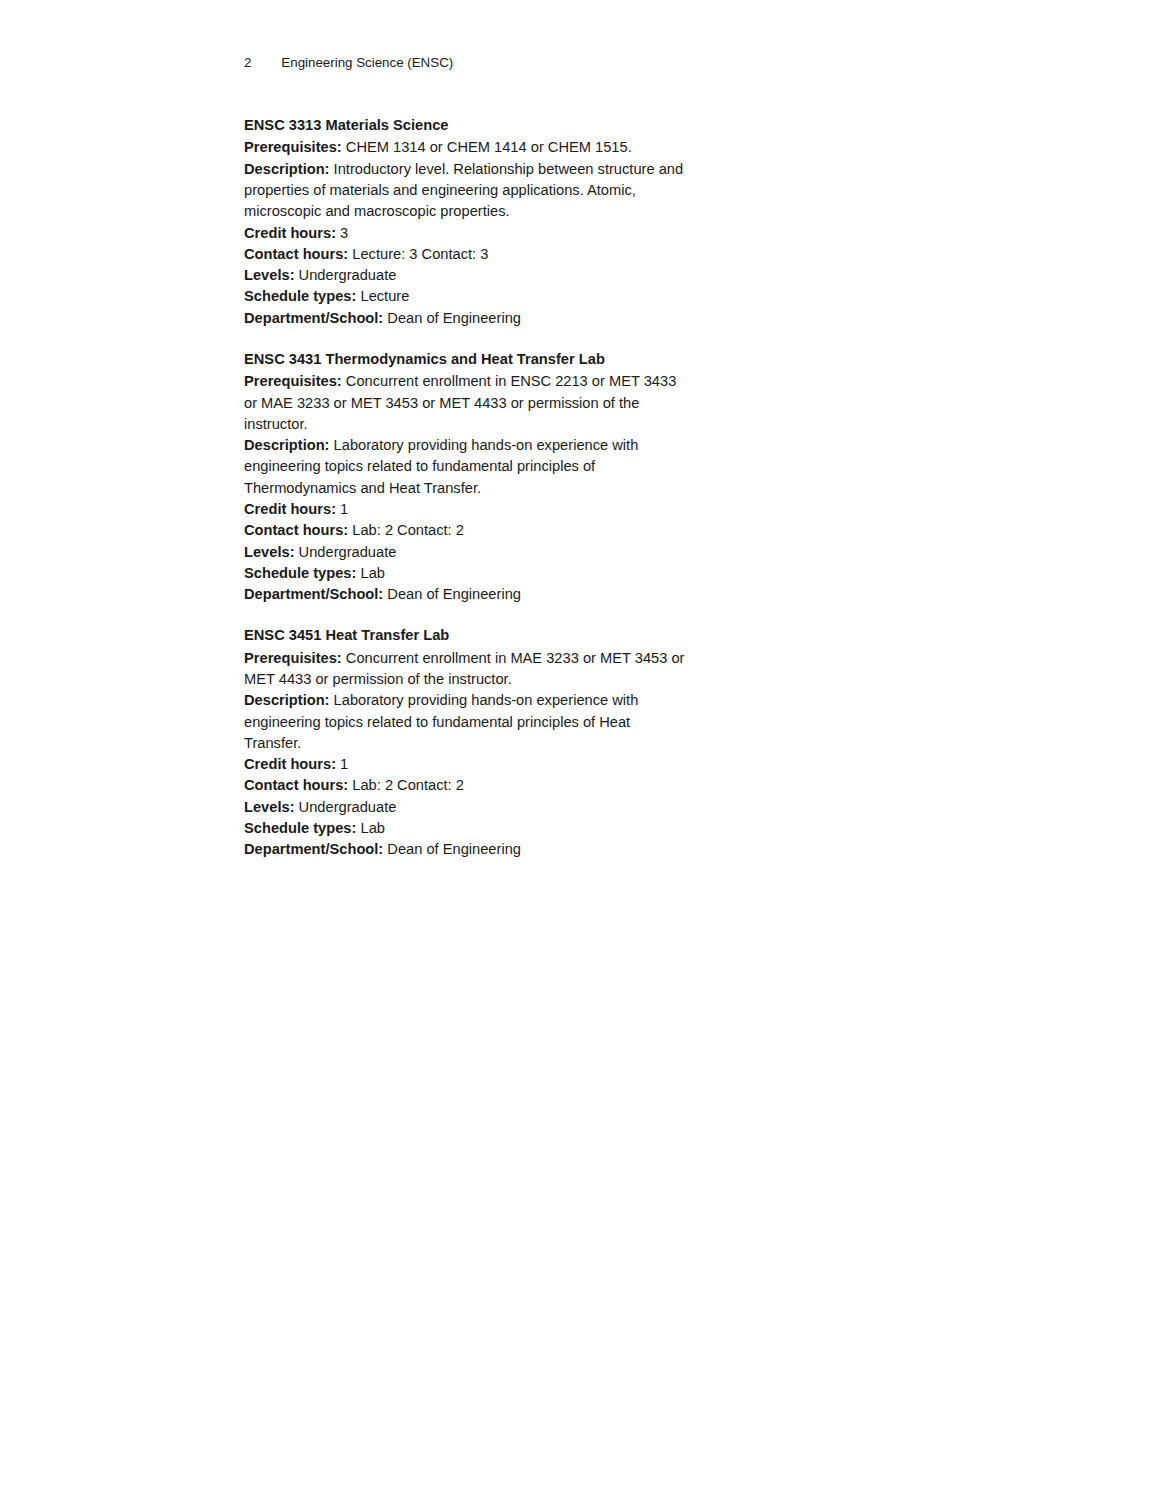2 Engineering Science (ENSC)
ENSC 3313 Materials Science
Prerequisites: CHEM 1314 or CHEM 1414 or CHEM 1515.
Description: Introductory level. Relationship between structure and properties of materials and engineering applications. Atomic, microscopic and macroscopic properties.
Credit hours: 3
Contact hours: Lecture: 3 Contact: 3
Levels: Undergraduate
Schedule types: Lecture
Department/School: Dean of Engineering
ENSC 3431 Thermodynamics and Heat Transfer Lab
Prerequisites: Concurrent enrollment in ENSC 2213 or MET 3433 or MAE 3233 or MET 3453 or MET 4433 or permission of the instructor.
Description: Laboratory providing hands-on experience with engineering topics related to fundamental principles of Thermodynamics and Heat Transfer.
Credit hours: 1
Contact hours: Lab: 2 Contact: 2
Levels: Undergraduate
Schedule types: Lab
Department/School: Dean of Engineering
ENSC 3451 Heat Transfer Lab
Prerequisites: Concurrent enrollment in MAE 3233 or MET 3453 or MET 4433 or permission of the instructor.
Description: Laboratory providing hands-on experience with engineering topics related to fundamental principles of Heat Transfer.
Credit hours: 1
Contact hours: Lab: 2 Contact: 2
Levels: Undergraduate
Schedule types: Lab
Department/School: Dean of Engineering